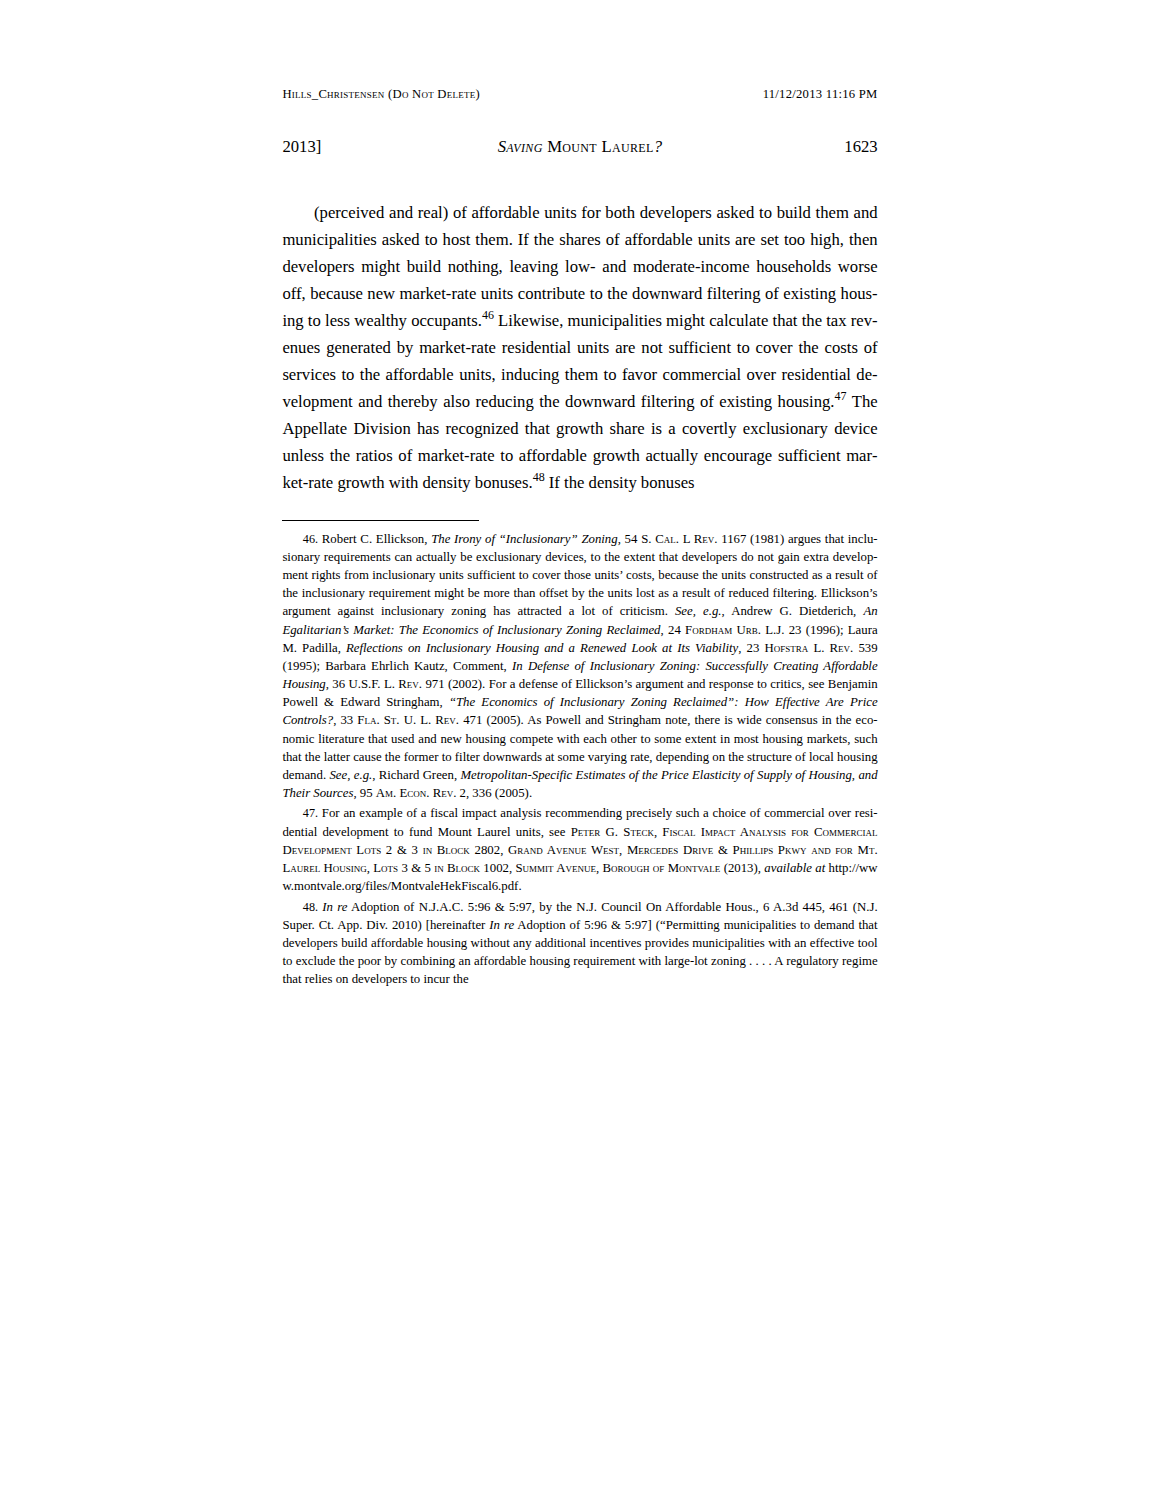Hills_Christensen (Do Not Delete) 11/12/2013 11:16 PM
2013] Saving Mount Laurel? 1623
(perceived and real) of affordable units for both developers asked to build them and municipalities asked to host them. If the shares of affordable units are set too high, then developers might build nothing, leaving low- and moderate-income households worse off, because new market-rate units contribute to the downward filtering of existing housing to less wealthy occupants.46 Likewise, municipalities might calculate that the tax revenues generated by market-rate residential units are not sufficient to cover the costs of services to the affordable units, inducing them to favor commercial over residential development and thereby also reducing the downward filtering of existing housing.47 The Appellate Division has recognized that growth share is a covertly exclusionary device unless the ratios of market-rate to affordable growth actually encourage sufficient market-rate growth with density bonuses.48 If the density bonuses
46. Robert C. Ellickson, The Irony of “Inclusionary” Zoning, 54 S. Cal. L Rev. 1167 (1981) argues that inclusionary requirements can actually be exclusionary devices, to the extent that developers do not gain extra development rights from inclusionary units sufficient to cover those units’ costs, because the units constructed as a result of the inclusionary requirement might be more than offset by the units lost as a result of reduced filtering. Ellickson’s argument against inclusionary zoning has attracted a lot of criticism. See, e.g., Andrew G. Dietderich, An Egalitarian’s Market: The Economics of Inclusionary Zoning Reclaimed, 24 Fordham Urb. L.J. 23 (1996); Laura M. Padilla, Reflections on Inclusionary Housing and a Renewed Look at Its Viability, 23 Hofstra L. Rev. 539 (1995); Barbara Ehrlich Kautz, Comment, In Defense of Inclusionary Zoning: Successfully Creating Affordable Housing, 36 U.S.F. L. Rev. 971 (2002). For a defense of Ellickson’s argument and response to critics, see Benjamin Powell & Edward Stringham, “The Economics of Inclusionary Zoning Reclaimed”: How Effective Are Price Controls?, 33 Fla. St. U. L. Rev. 471 (2005). As Powell and Stringham note, there is wide consensus in the economic literature that used and new housing compete with each other to some extent in most housing markets, such that the latter cause the former to filter downwards at some varying rate, depending on the structure of local housing demand. See, e.g., Richard Green, Metropolitan-Specific Estimates of the Price Elasticity of Supply of Housing, and Their Sources, 95 Am. Econ. Rev. 2, 336 (2005).
47. For an example of a fiscal impact analysis recommending precisely such a choice of commercial over residential development to fund Mount Laurel units, see Peter G. Steck, Fiscal Impact Analysis for Commercial Development Lots 2 & 3 in Block 2802, Grand Avenue West, Mercedes Drive & Phillips Pkwy and for Mt. Laurel Housing, Lots 3 & 5 in Block 1002, Summit Avenue, Borough of Montvale (2013), available at http://www.montvale.org/files/MontvaleHekFiscal6.pdf.
48. In re Adoption of N.J.A.C. 5:96 & 5:97, by the N.J. Council On Affordable Hous., 6 A.3d 445, 461 (N.J. Super. Ct. App. Div. 2010) [hereinafter In re Adoption of 5:96 & 5:97] (“Permitting municipalities to demand that developers build affordable housing without any additional incentives provides municipalities with an effective tool to exclude the poor by combining an affordable housing requirement with large-lot zoning . . . . A regulatory regime that relies on developers to incur the